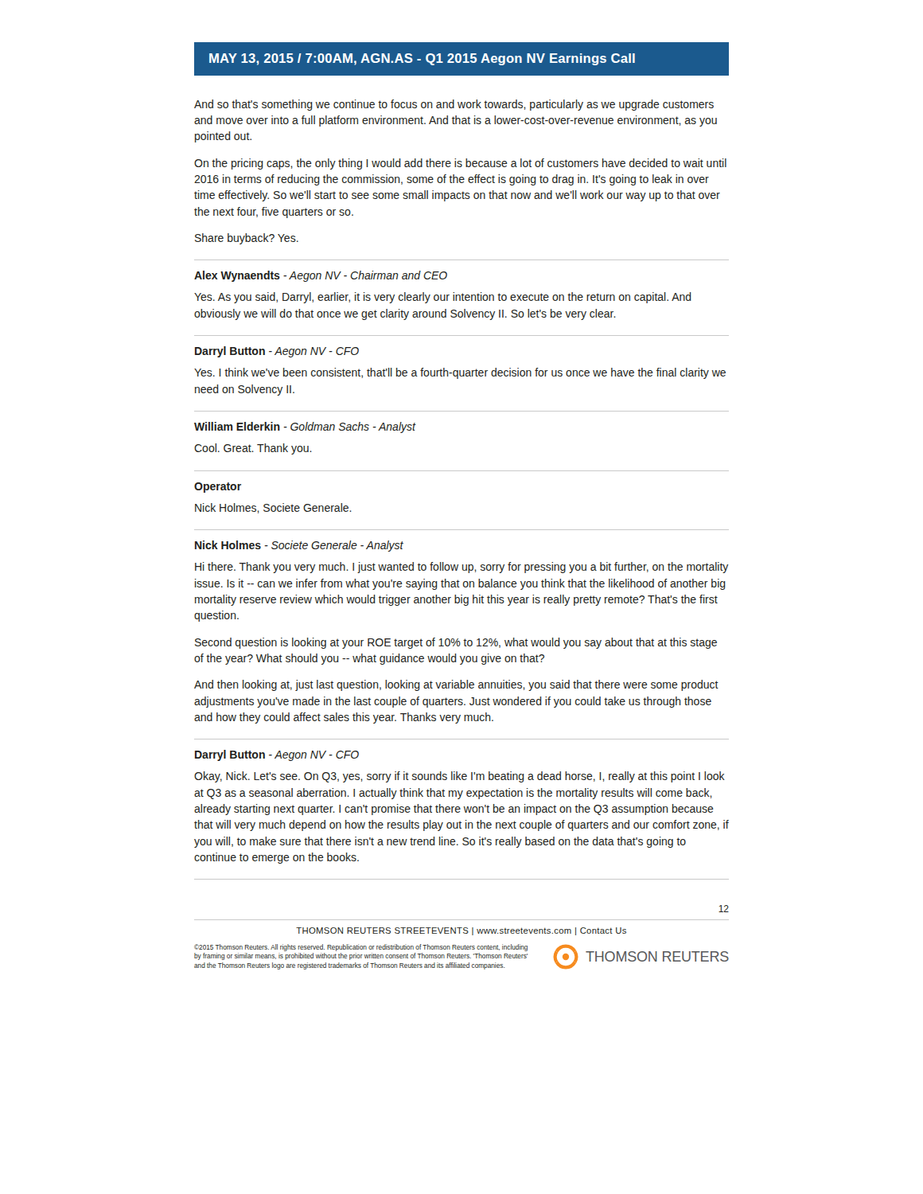MAY 13, 2015 / 7:00AM, AGN.AS - Q1 2015 Aegon NV Earnings Call
And so that's something we continue to focus on and work towards, particularly as we upgrade customers and move over into a full platform environment. And that is a lower-cost-over-revenue environment, as you pointed out.
On the pricing caps, the only thing I would add there is because a lot of customers have decided to wait until 2016 in terms of reducing the commission, some of the effect is going to drag in. It's going to leak in over time effectively. So we'll start to see some small impacts on that now and we'll work our way up to that over the next four, five quarters or so.
Share buyback? Yes.
Alex Wynaendts - Aegon NV - Chairman and CEO
Yes. As you said, Darryl, earlier, it is very clearly our intention to execute on the return on capital. And obviously we will do that once we get clarity around Solvency II. So let's be very clear.
Darryl Button - Aegon NV - CFO
Yes. I think we've been consistent, that'll be a fourth-quarter decision for us once we have the final clarity we need on Solvency II.
William Elderkin - Goldman Sachs - Analyst
Cool. Great. Thank you.
Operator
Nick Holmes, Societe Generale.
Nick Holmes - Societe Generale - Analyst
Hi there. Thank you very much. I just wanted to follow up, sorry for pressing you a bit further, on the mortality issue. Is it -- can we infer from what you're saying that on balance you think that the likelihood of another big mortality reserve review which would trigger another big hit this year is really pretty remote? That's the first question.
Second question is looking at your ROE target of 10% to 12%, what would you say about that at this stage of the year? What should you -- what guidance would you give on that?
And then looking at, just last question, looking at variable annuities, you said that there were some product adjustments you've made in the last couple of quarters. Just wondered if you could take us through those and how they could affect sales this year. Thanks very much.
Darryl Button - Aegon NV - CFO
Okay, Nick. Let's see. On Q3, yes, sorry if it sounds like I'm beating a dead horse, I, really at this point I look at Q3 as a seasonal aberration. I actually think that my expectation is the mortality results will come back, already starting next quarter. I can't promise that there won't be an impact on the Q3 assumption because that will very much depend on how the results play out in the next couple of quarters and our comfort zone, if you will, to make sure that there isn't a new trend line. So it's really based on the data that's going to continue to emerge on the books.
12
THOMSON REUTERS STREETEVENTS | www.streetevents.com | Contact Us
©2015 Thomson Reuters. All rights reserved. Republication or redistribution of Thomson Reuters content, including by framing or similar means, is prohibited without the prior written consent of Thomson Reuters. 'Thomson Reuters' and the Thomson Reuters logo are registered trademarks of Thomson Reuters and its affiliated companies.
THOMSON REUTERS